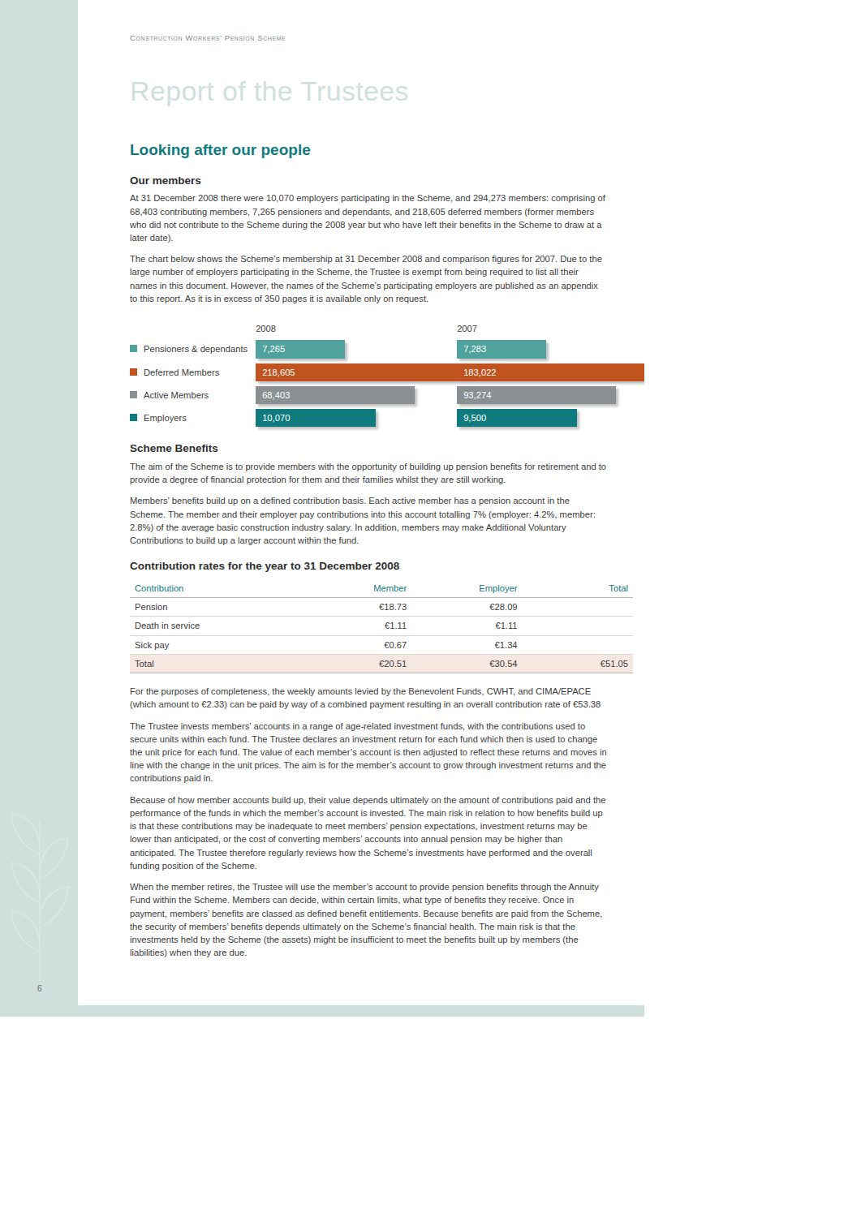Construction Workers’ Pension Scheme
Report of the Trustees
Looking after our people
Our members
At 31 December 2008 there were 10,070 employers participating in the Scheme, and 294,273 members: comprising of 68,403 contributing members, 7,265 pensioners and dependants, and 218,605 deferred members (former members who did not contribute to the Scheme during the 2008 year but who have left their benefits in the Scheme to draw at a later date).
The chart below shows the Scheme’s membership at 31 December 2008 and comparison figures for 2007. Due to the large number of employers participating in the Scheme, the Trustee is exempt from being required to list all their names in this document. However, the names of the Scheme’s participating employers are published as an appendix to this report. As it is in excess of 350 pages it is available only on request.
| | 2008 | 2007 |
| Pensioners & dependants | 7,265 | 7,283 |
| Deferred Members | 218,605 | 183,022 |
| Active Members | 68,403 | 93,274 |
| Employers | 10,070 | 9,500 |
Scheme Benefits
The aim of the Scheme is to provide members with the opportunity of building up pension benefits for retirement and to provide a degree of financial protection for them and their families whilst they are still working.
Members’ benefits build up on a defined contribution basis. Each active member has a pension account in the Scheme. The member and their employer pay contributions into this account totalling 7% (employer: 4.2%, member: 2.8%) of the average basic construction industry salary. In addition, members may make Additional Voluntary Contributions to build up a larger account within the fund.
Contribution rates for the year to 31 December 2008
| Contribution | Member | Employer | Total |
| --- | --- | --- | --- |
| Pension | €18.73 | €28.09 | |
| Death in service | €1.11 | €1.11 | |
| Sick pay | €0.67 | €1.34 | |
| Total | €20.51 | €30.54 | €51.05 |
For the purposes of completeness, the weekly amounts levied by the Benevolent Funds, CWHT, and CIMA/EPACE (which amount to €2.33) can be paid by way of a combined payment resulting in an overall contribution rate of €53.38
The Trustee invests members’ accounts in a range of age-related investment funds, with the contributions used to secure units within each fund. The Trustee declares an investment return for each fund which then is used to change the unit price for each fund. The value of each member’s account is then adjusted to reflect these returns and moves in line with the change in the unit prices. The aim is for the member’s account to grow through investment returns and the contributions paid in.
Because of how member accounts build up, their value depends ultimately on the amount of contributions paid and the performance of the funds in which the member’s account is invested. The main risk in relation to how benefits build up is that these contributions may be inadequate to meet members’ pension expectations, investment returns may be lower than anticipated, or the cost of converting members’ accounts into annual pension may be higher than anticipated. The Trustee therefore regularly reviews how the Scheme’s investments have performed and the overall funding position of the Scheme.
When the member retires, the Trustee will use the member’s account to provide pension benefits through the Annuity Fund within the Scheme. Members can decide, within certain limits, what type of benefits they receive. Once in payment, members’ benefits are classed as defined benefit entitlements. Because benefits are paid from the Scheme, the security of members’ benefits depends ultimately on the Scheme’s financial health. The main risk is that the investments held by the Scheme (the assets) might be insufficient to meet the benefits built up by members (the liabilities) when they are due.
6